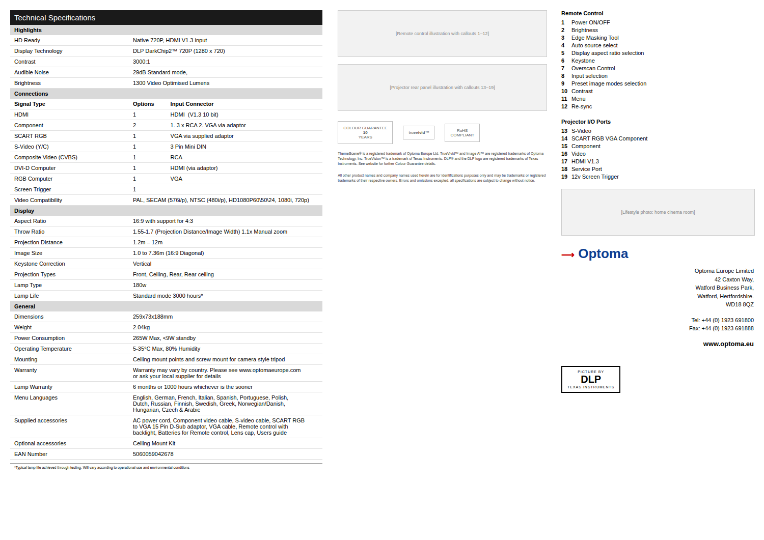Technical Specifications
Highlights
| HD Ready | Native 720P, HDMI V1.3 input |
| Display Technology | DLP DarkChip2™ 720P (1280 x 720) |
| Contrast | 3000:1 |
| Audible Noise | 29dB Standard mode, |
| Brightness | 1300 Video Optimised Lumens |
Connections
| Signal Type | Options | Input Connector |
| HDMI | 1 | HDMI (V1.3 10 bit) |
| Component | 2 | 1. 3 x RCA 2. VGA via adaptor |
| SCART RGB | 1 | VGA via supplied adaptor |
| S-Video (Y/C) | 1 | 3 Pin Mini DIN |
| Composite Video (CVBS) | 1 | RCA |
| DVI-D Computer | 1 | HDMI (via adaptor) |
| RGB Computer | 1 | VGA |
| Screen Trigger | 1 | |
| Video Compatibility | PAL, SECAM (576i/p), NTSC (480i/p), HD1080P60\50\24, 1080i, 720p) |
Display
| Aspect Ratio | 16:9 with support for 4:3 |
| Throw Ratio | 1.55-1.7 (Projection Distance/Image Width) 1.1x Manual zoom |
| Projection Distance | 1.2m – 12m |
| Image Size | 1.0 to 7.36m (16:9 Diagonal) |
| Keystone Correction | Vertical |
| Projection Types | Front, Ceiling, Rear, Rear ceiling |
| Lamp Type | 180w |
| Lamp Life | Standard mode 3000 hours* |
General
| Dimensions | 259x73x188mm |
| Weight | 2.04kg |
| Power Consumption | 265W Max, <9W standby |
| Operating Temperature | 5-35°C Max, 80% Humidity |
| Mounting | Ceiling mount points and screw mount for camera style tripod |
| Warranty | Warranty may vary by country. Please see www.optomaeurope.com or ask your local supplier for details |
| Lamp Warranty | 6 months or 1000 hours whichever is the sooner |
| Menu Languages | English, German, French, Italian, Spanish, Portuguese, Polish, Dutch, Russian, Finnish, Swedish, Greek, Norwegian/Danish, Hungarian, Czech & Arabic |
| Supplied accessories | AC power cord, Component video cable, S-video cable, SCART RGB to VGA 15 Pin D-Sub adaptor, VGA cable, Remote control with backlight, Batteries for Remote control, Lens cap, Users guide |
| Optional accessories | Ceiling Mount Kit |
| EAN Number | 5060059042678 |
*Typical lamp life achieved through testing. Will vary according to operational use and environmental conditions
[Remote control illustration with callouts 1–12]
[Projector rear panel illustration with callouts 13–19]
COLOUR GUARANTEE
10
YEARS
truevivid™
RoHS
COMPLIANT
ThemeScene® is a registered trademark of Optoma Europe Ltd. TrueVivid™ and Image AI™ are registered trademarks of Optoma Technology, Inc. TrueVision™ is a trademark of Texas Instruments. DLP® and the DLP logo are registered trademarks of Texas Instruments. See website for further Colour Guarantee details.
All other product names and company names used herein are for identifications purposes only and may be trademarks or registered trademarks of their respective owners. Errors and omissions excepted, all specifications are subject to change without notice.
Remote Control
1 Power ON/OFF
2 Brightness
3 Edge Masking Tool
4 Auto source select
5 Display aspect ratio selection
6 Keystone
7 Overscan Control
8 Input selection
9 Preset image modes selection
10 Contrast
11 Menu
12 Re-sync
Projector I/O Ports
13 S-Video
14 SCART RGB VGA Component
15 Component
16 Video
17 HDMI V1.3
18 Service Port
1912v Screen Trigger
[Lifestyle photo: home cinema room]
⟶ Optoma
Optoma Europe Limited
42 Caxton Way,
Watford Business Park,
Watford, Hertfordshire.
WD18 8QZ
Tel: +44 (0) 1923 691800
Fax: +44 (0) 1923 691888
www.optoma.eu
PICTURE BY
DLP
TEXAS INSTRUMENTS